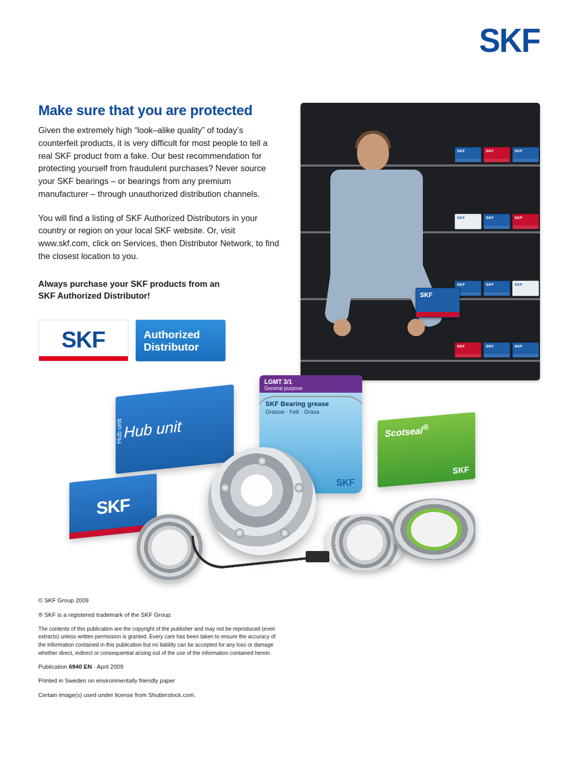SKF
Make sure that you are protected
Given the extremely high “look–alike quality” of today’s counterfeit products, it is very difficult for most people to tell a real SKF product from a fake. Our best recommendation for protecting yourself from fraudulent purchases? Never source your SKF bearings – or bearings from any premium manufacturer – through unauthorized distribution channels.
You will find a listing of SKF Authorized Distributors in your country or region on your local SKF website. Or, visit www.skf.com, click on Services, then Distributor Network, to find the closest location to you.
Always purchase your SKF products from an
SKF Authorized Distributor!
SKF
Authorized Distributor
Hub unit
Hub unit
LGMT 3/1General purpose
SKF Bearing grease
Graisse · Fett · Grasa
SKF
Scotseal®
SKF
SKF
© SKF Group 2009
® SKF is a registered trademark of the SKF Group.
The contents of this publication are the copyright of the publisher and may not be reproduced (even extracts) unless written permission is granted. Every care has been taken to ensure the accuracy of the information contained in this publication but no liability can be accepted for any loss or damage whether direct, indirect or consequential arising out of the use of the information contained herein.
Publication 6940 EN · April 2009
Printed in Sweden on environmentally friendly paper
Certain image(s) used under license from Shutterstock.com.